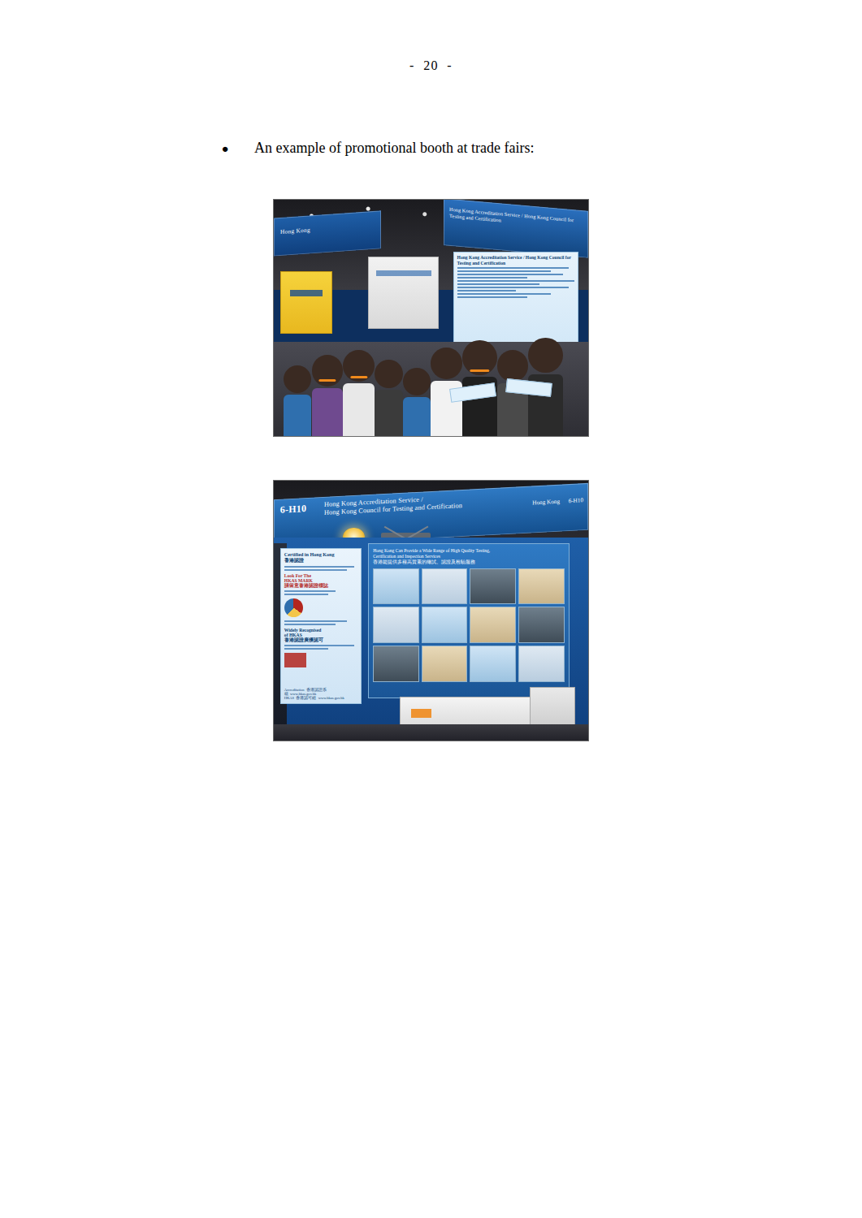- 20 -
● An example of promotional booth at trade fairs:
Hong Kong Accreditation Service / Hong Kong Council for Testing and Certification
6-H10 Hong Kong Accreditation Service /
Hong Kong Council for Testing and Certification Hong Kong 6-H10
Certified in Hong Kong
香港認證
Look For The
HKAS MARK
請留意香港認證標誌
Widely Recognised
of HKAS
香港認證廣獲認可
Accreditation 香港認證系統 www.hkas.gov.hk
HKAS 香港認可組 www.hkas.gov.hk
Hong Kong Can Provide a Wide Range of High Quality Testing,
Certification and Inspection Services
香港能提供多種高質素的橄試、認證及检驗服務